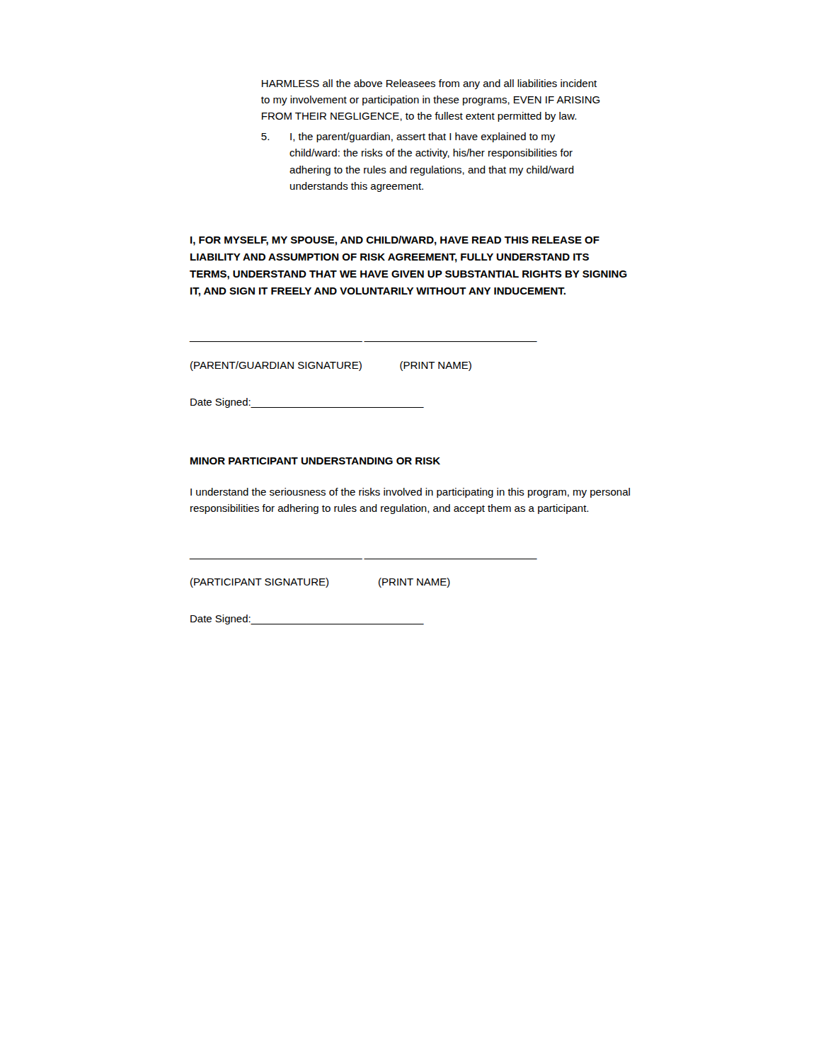HARMLESS all the above Releasees from any and all liabilities incident to my involvement or participation in these programs, EVEN IF ARISING FROM THEIR NEGLIGENCE, to the fullest extent permitted by law.
5. I, the parent/guardian, assert that I have explained to my child/ward: the risks of the activity, his/her responsibilities for adhering to the rules and regulations, and that my child/ward understands this agreement.
I, FOR MYSELF, MY SPOUSE, AND CHILD/WARD, HAVE READ THIS RELEASE OF LIABILITY AND ASSUMPTION OF RISK AGREEMENT, FULLY UNDERSTAND ITS TERMS, UNDERSTAND THAT WE HAVE GIVEN UP SUBSTANTIAL RIGHTS BY SIGNING IT, AND SIGN IT FREELY AND VOLUNTARILY WITHOUT ANY INDUCEMENT.
_______________________________ _______________________________
(PARENT/GUARDIAN SIGNATURE) (PRINT NAME)
Date Signed:_______________________________
MINOR PARTICIPANT UNDERSTANDING OR RISK
I understand the seriousness of the risks involved in participating in this program, my personal responsibilities for adhering to rules and regulation, and accept them as a participant.
_______________________________ _______________________________
(PARTICIPANT SIGNATURE) (PRINT NAME)
Date Signed:_______________________________